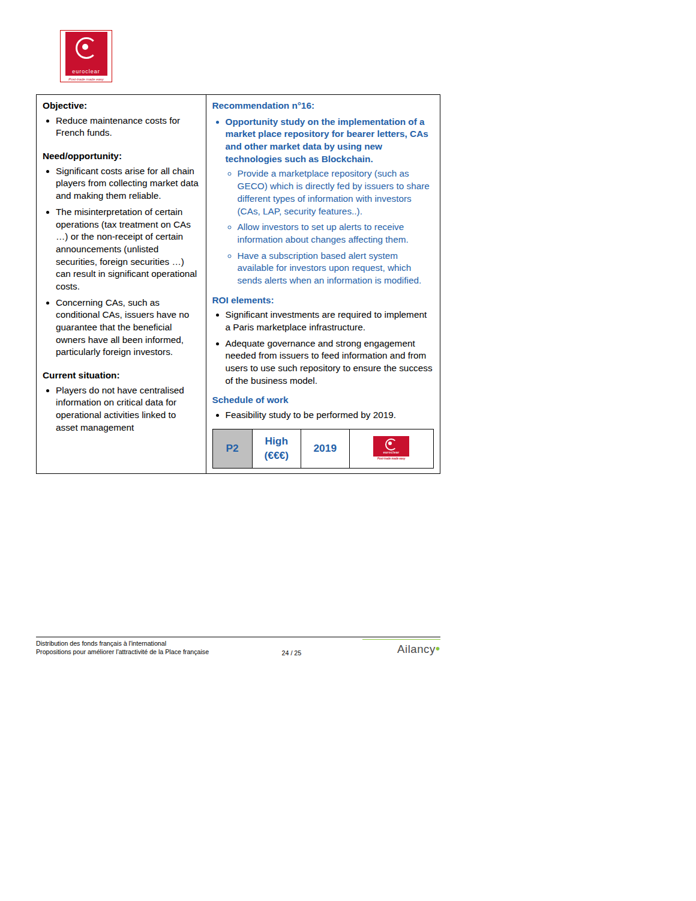euroclear
Post-trade made easy
| Objective: Reduce maintenance costs for French funds. Need/opportunity: Significant costs arise for all chain players from collecting market data and making them reliable. The misinterpretation of certain operations (tax treatment on CAs …) or the non-receipt of certain announcements (unlisted securities, foreign securities …) can result in significant operational costs. Concerning CAs, such as conditional CAs, issuers have no guarantee that the beneficial owners have all been informed, particularly foreign investors. Current situation: Players do not have centralised information on critical data for operational activities linked to asset management | Recommendation n°16: Opportunity study on the implementation of a market place repository for bearer letters, CAs and other market data by using new technologies such as Blockchain. Provide a marketplace repository (such as GECO) which is directly fed by issuers to share different types of information with investors (CAs, LAP, security features..). Allow investors to set up alerts to receive information about changes affecting them. Have a subscription based alert system available for investors upon request, which sends alerts when an information is modified. ROI elements: Significant investments are required to implement a Paris marketplace infrastructure. Adequate governance and strong engagement needed from issuers to feed information and from users to use such repository to ensure the success of the business model. Schedule of work Feasibility study to be performed by 2019. / P2 / High (€€€) / 2019 / euroclear Post-trade made easy / |
Distribution des fonds français à l'international
Propositions pour améliorer l'attractivité de la Place française
24 / 25
Ailancy•